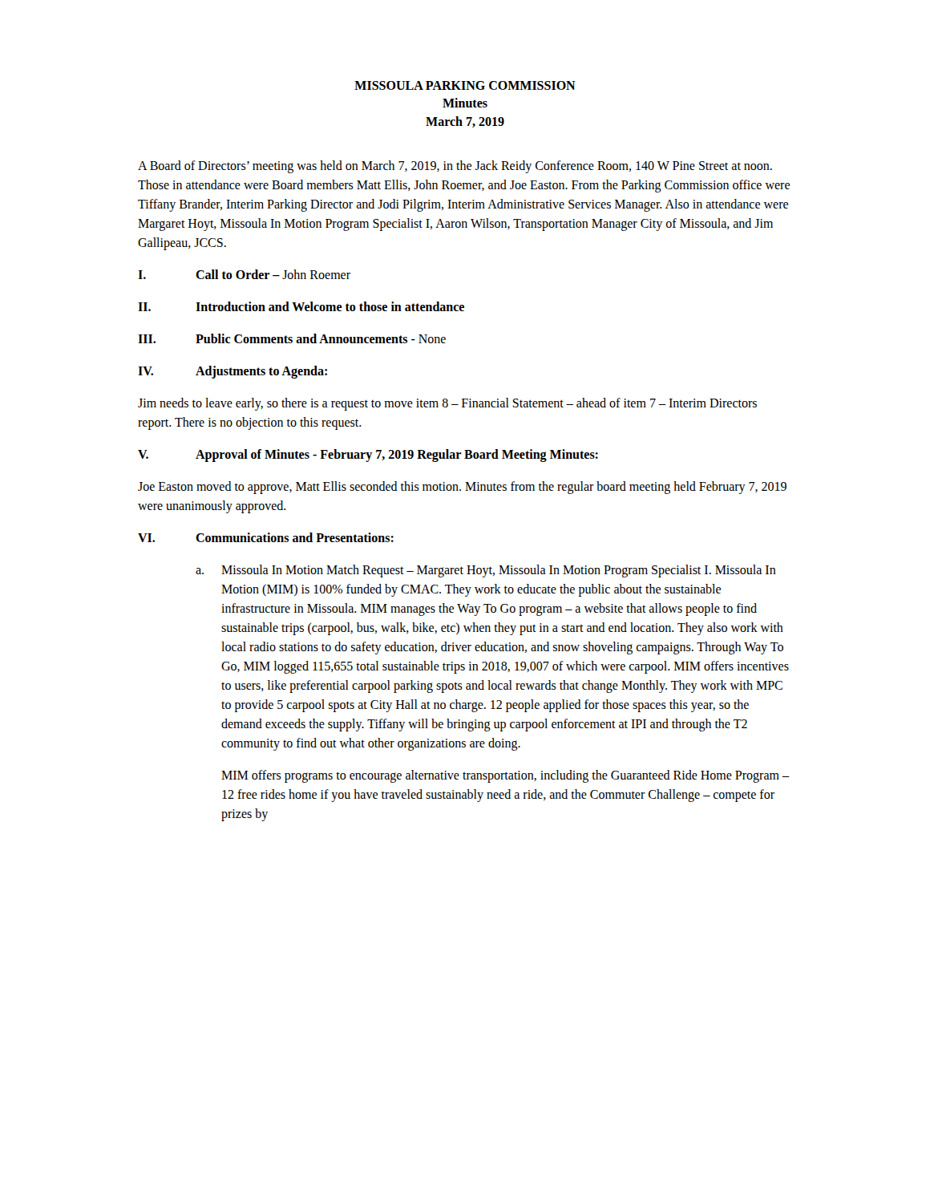MISSOULA PARKING COMMISSION
Minutes
March 7, 2019
A Board of Directors’ meeting was held on March 7, 2019, in the Jack Reidy Conference Room, 140 W Pine Street at noon. Those in attendance were Board members Matt Ellis, John Roemer, and Joe Easton. From the Parking Commission office were Tiffany Brander, Interim Parking Director and Jodi Pilgrim, Interim Administrative Services Manager. Also in attendance were Margaret Hoyt, Missoula In Motion Program Specialist I, Aaron Wilson, Transportation Manager City of Missoula, and Jim Gallipeau, JCCS.
I.
Call to Order – John Roemer
II.
Introduction and Welcome to those in attendance
III.
Public Comments and Announcements - None
IV.
Adjustments to Agenda:
Jim needs to leave early, so there is a request to move item 8 – Financial Statement – ahead of item 7 – Interim Directors report. There is no objection to this request.
V.
Approval of Minutes - February 7, 2019 Regular Board Meeting Minutes:
Joe Easton moved to approve, Matt Ellis seconded this motion. Minutes from the regular board meeting held February 7, 2019 were unanimously approved.
VI.
Communications and Presentations:
a.
Missoula In Motion Match Request – Margaret Hoyt, Missoula In Motion Program Specialist I. Missoula In Motion (MIM) is 100% funded by CMAC. They work to educate the public about the sustainable infrastructure in Missoula. MIM manages the Way To Go program – a website that allows people to find sustainable trips (carpool, bus, walk, bike, etc) when they put in a start and end location. They also work with local radio stations to do safety education, driver education, and snow shoveling campaigns. Through Way To Go, MIM logged 115,655 total sustainable trips in 2018, 19,007 of which were carpool. MIM offers incentives to users, like preferential carpool parking spots and local rewards that change Monthly. They work with MPC to provide 5 carpool spots at City Hall at no charge. 12 people applied for those spaces this year, so the demand exceeds the supply. Tiffany will be bringing up carpool enforcement at IPI and through the T2 community to find out what other organizations are doing.
MIM offers programs to encourage alternative transportation, including the Guaranteed Ride Home Program – 12 free rides home if you have traveled sustainably need a ride, and the Commuter Challenge – compete for prizes by